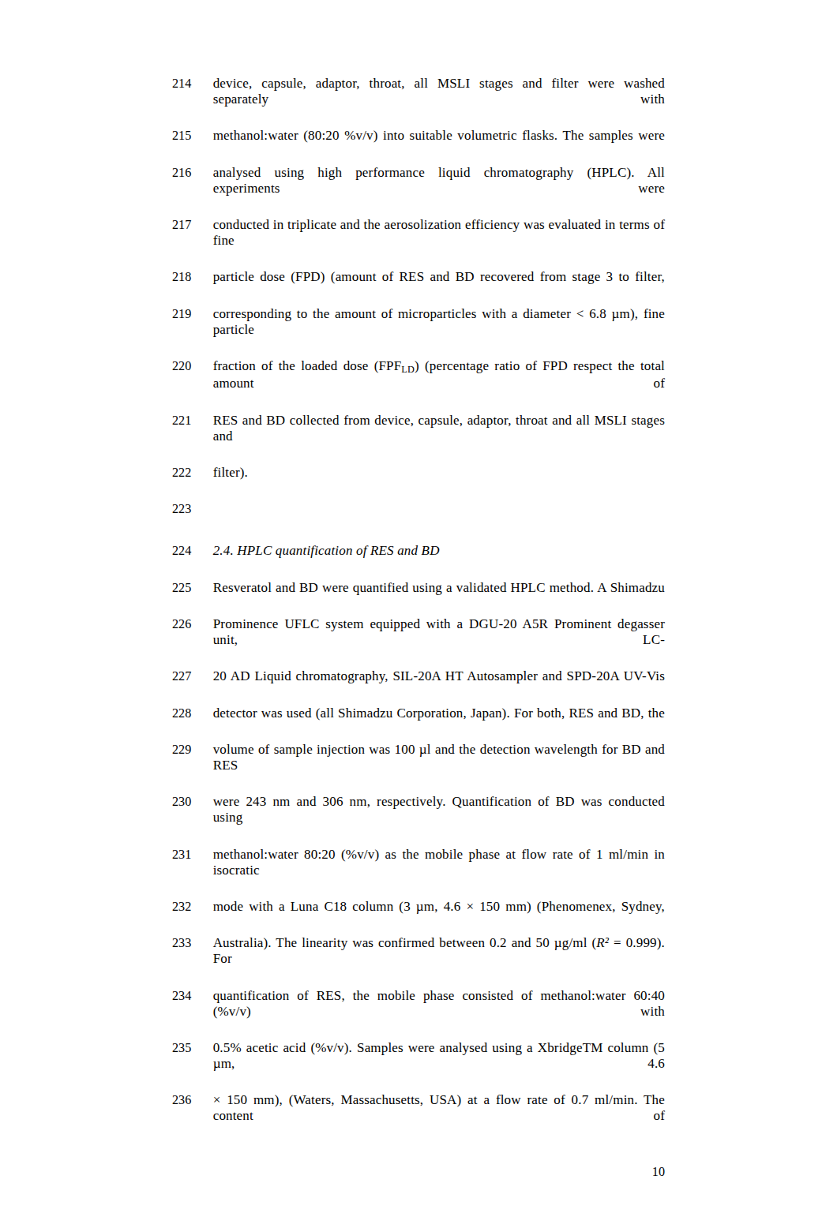214 device, capsule, adaptor, throat, all MSLI stages and filter were washed separately with
215 methanol:water (80:20 %v/v) into suitable volumetric flasks. The samples were
216 analysed using high performance liquid chromatography (HPLC). All experiments were
217 conducted in triplicate and the aerosolization efficiency was evaluated in terms of fine
218 particle dose (FPD) (amount of RES and BD recovered from stage 3 to filter,
219 corresponding to the amount of microparticles with a diameter < 6.8 µm), fine particle
220 fraction of the loaded dose (FPFLD) (percentage ratio of FPD respect the total amount of
221 RES and BD collected from device, capsule, adaptor, throat and all MSLI stages and
222 filter).
223
224 2.4. HPLC quantification of RES and BD
225 Resveratol and BD were quantified using a validated HPLC method. A Shimadzu
226 Prominence UFLC system equipped with a DGU-20 A5R Prominent degasser unit, LC-
227 20 AD Liquid chromatography, SIL-20A HT Autosampler and SPD-20A UV-Vis
228 detector was used (all Shimadzu Corporation, Japan). For both, RES and BD, the
229 volume of sample injection was 100 µl and the detection wavelength for BD and RES
230 were 243 nm and 306 nm, respectively. Quantification of BD was conducted using
231 methanol:water 80:20 (%v/v) as the mobile phase at flow rate of 1 ml/min in isocratic
232 mode with a Luna C18 column (3 µm, 4.6 × 150 mm) (Phenomenex, Sydney,
233 Australia). The linearity was confirmed between 0.2 and 50 µg/ml (R² = 0.999). For
234 quantification of RES, the mobile phase consisted of methanol:water 60:40 (%v/v) with
235 0.5% acetic acid (%v/v). Samples were analysed using a XbridgeTM column (5 µm, 4.6
236 × 150 mm), (Waters, Massachusetts, USA) at a flow rate of 0.7 ml/min. The content of
10